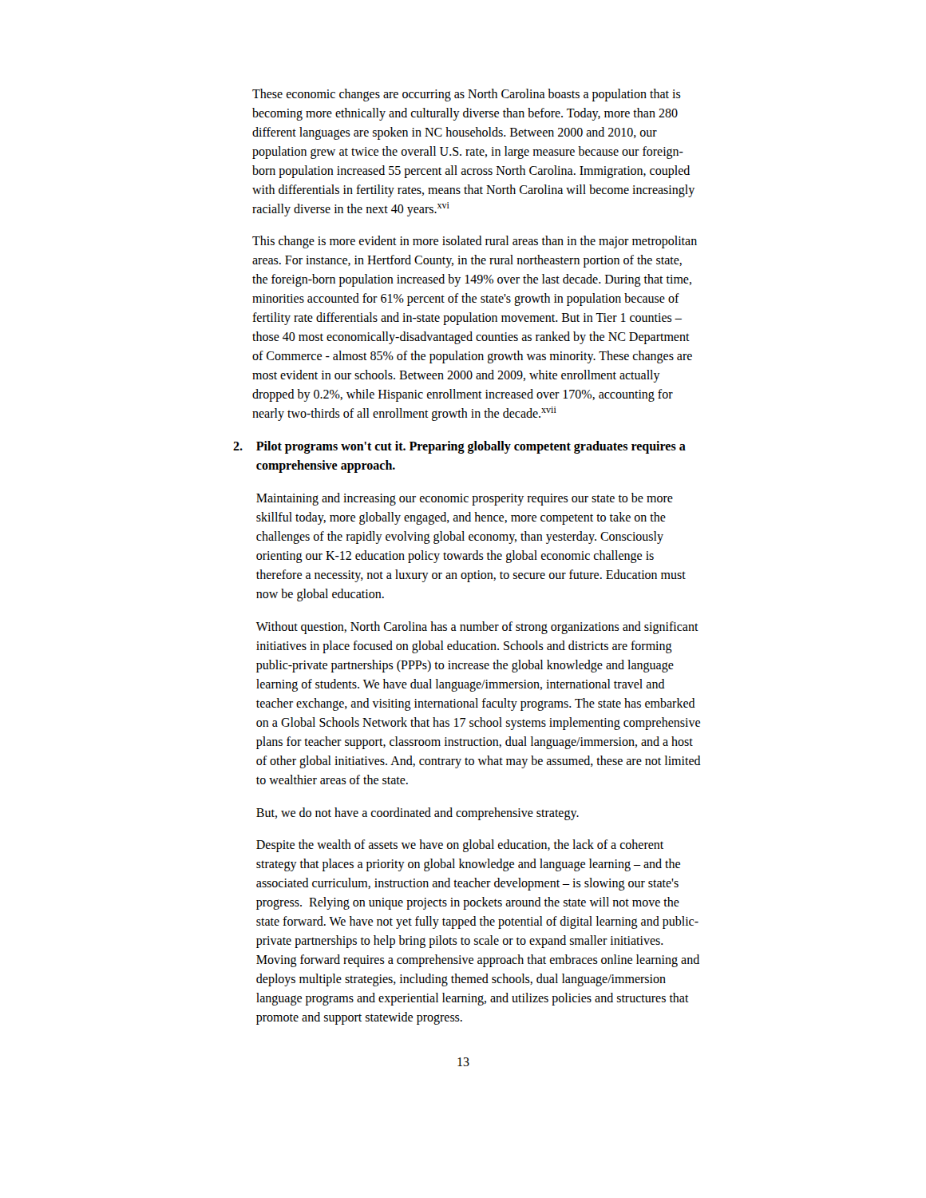These economic changes are occurring as North Carolina boasts a population that is becoming more ethnically and culturally diverse than before. Today, more than 280 different languages are spoken in NC households. Between 2000 and 2010, our population grew at twice the overall U.S. rate, in large measure because our foreign-born population increased 55 percent all across North Carolina. Immigration, coupled with differentials in fertility rates, means that North Carolina will become increasingly racially diverse in the next 40 years.xvi
This change is more evident in more isolated rural areas than in the major metropolitan areas. For instance, in Hertford County, in the rural northeastern portion of the state, the foreign-born population increased by 149% over the last decade. During that time, minorities accounted for 61% percent of the state's growth in population because of fertility rate differentials and in-state population movement. But in Tier 1 counties – those 40 most economically-disadvantaged counties as ranked by the NC Department of Commerce - almost 85% of the population growth was minority. These changes are most evident in our schools. Between 2000 and 2009, white enrollment actually dropped by 0.2%, while Hispanic enrollment increased over 170%, accounting for nearly two-thirds of all enrollment growth in the decade.xvii
2.
Pilot programs won't cut it. Preparing globally competent graduates requires a comprehensive approach.
Maintaining and increasing our economic prosperity requires our state to be more skillful today, more globally engaged, and hence, more competent to take on the challenges of the rapidly evolving global economy, than yesterday. Consciously orienting our K-12 education policy towards the global economic challenge is therefore a necessity, not a luxury or an option, to secure our future. Education must now be global education.
Without question, North Carolina has a number of strong organizations and significant initiatives in place focused on global education. Schools and districts are forming public-private partnerships (PPPs) to increase the global knowledge and language learning of students. We have dual language/immersion, international travel and teacher exchange, and visiting international faculty programs. The state has embarked on a Global Schools Network that has 17 school systems implementing comprehensive plans for teacher support, classroom instruction, dual language/immersion, and a host of other global initiatives. And, contrary to what may be assumed, these are not limited to wealthier areas of the state.
But, we do not have a coordinated and comprehensive strategy.
Despite the wealth of assets we have on global education, the lack of a coherent strategy that places a priority on global knowledge and language learning – and the associated curriculum, instruction and teacher development – is slowing our state's progress. Relying on unique projects in pockets around the state will not move the state forward. We have not yet fully tapped the potential of digital learning and public-private partnerships to help bring pilots to scale or to expand smaller initiatives. Moving forward requires a comprehensive approach that embraces online learning and deploys multiple strategies, including themed schools, dual language/immersion language programs and experiential learning, and utilizes policies and structures that promote and support statewide progress.
13